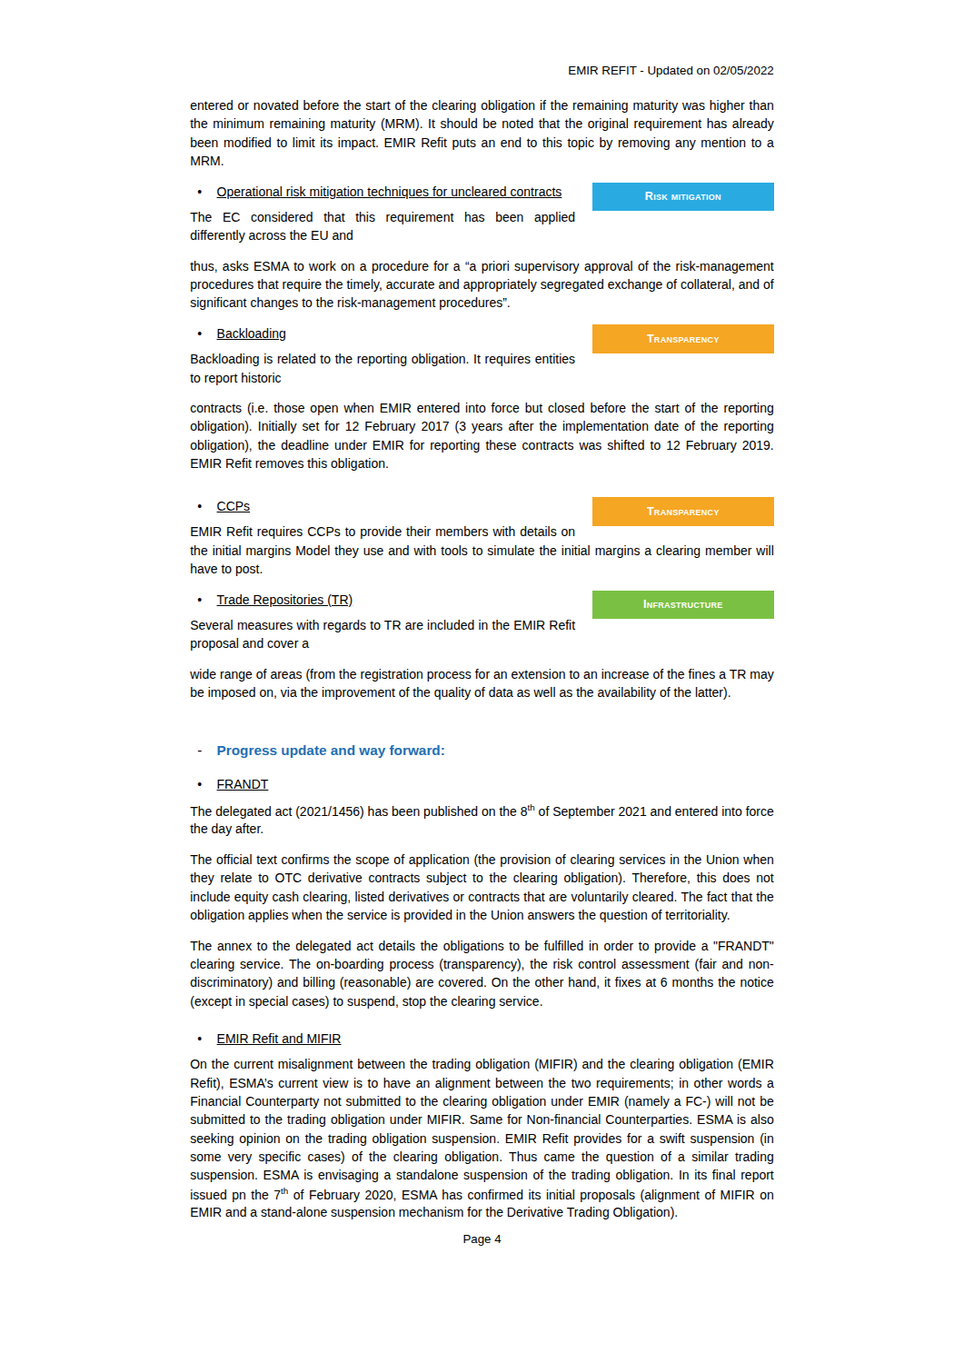EMIR REFIT - Updated on 02/05/2022
entered or novated before the start of the clearing obligation if the remaining maturity was higher than the minimum remaining maturity (MRM). It should be noted that the original requirement has already been modified to limit its impact. EMIR Refit puts an end to this topic by removing any mention to a MRM.
Risk mitigation
Operational risk mitigation techniques for uncleared contracts
The EC considered that this requirement has been applied differently across the EU and
thus, asks ESMA to work on a procedure for a “a priori supervisory approval of the risk-management procedures that require the timely, accurate and appropriately segregated exchange of collateral, and of significant changes to the risk-management procedures”.
Transparency
Backloading
Backloading is related to the reporting obligation. It requires entities to report historic
contracts (i.e. those open when EMIR entered into force but closed before the start of the reporting obligation). Initially set for 12 February 2017 (3 years after the implementation date of the reporting obligation), the deadline under EMIR for reporting these contracts was shifted to 12 February 2019. EMIR Refit removes this obligation.
Transparency
CCPs
EMIR Refit requires CCPs to provide their members with details on the initial margins Model they use and with tools to simulate the initial margins a clearing member will have to post.
Infrastructure
Trade Repositories (TR)
Several measures with regards to TR are included in the EMIR Refit proposal and cover a
wide range of areas (from the registration process for an extension to an increase of the fines a TR may be imposed on, via the improvement of the quality of data as well as the availability of the latter).
Progress update and way forward:
FRANDT
The delegated act (2021/1456) has been published on the 8th of September 2021 and entered into force the day after.
The official text confirms the scope of application (the provision of clearing services in the Union when they relate to OTC derivative contracts subject to the clearing obligation). Therefore, this does not include equity cash clearing, listed derivatives or contracts that are voluntarily cleared. The fact that the obligation applies when the service is provided in the Union answers the question of territoriality.
The annex to the delegated act details the obligations to be fulfilled in order to provide a "FRANDT" clearing service. The on-boarding process (transparency), the risk control assessment (fair and non-discriminatory) and billing (reasonable) are covered. On the other hand, it fixes at 6 months the notice (except in special cases) to suspend, stop the clearing service.
EMIR Refit and MIFIR
On the current misalignment between the trading obligation (MIFIR) and the clearing obligation (EMIR Refit), ESMA’s current view is to have an alignment between the two requirements; in other words a Financial Counterparty not submitted to the clearing obligation under EMIR (namely a FC-) will not be submitted to the trading obligation under MIFIR. Same for Non-financial Counterparties. ESMA is also seeking opinion on the trading obligation suspension. EMIR Refit provides for a swift suspension (in some very specific cases) of the clearing obligation. Thus came the question of a similar trading suspension. ESMA is envisaging a standalone suspension of the trading obligation. In its final report issued pn the 7th of February 2020, ESMA has confirmed its initial proposals (alignment of MIFIR on EMIR and a stand-alone suspension mechanism for the Derivative Trading Obligation).
Page 4